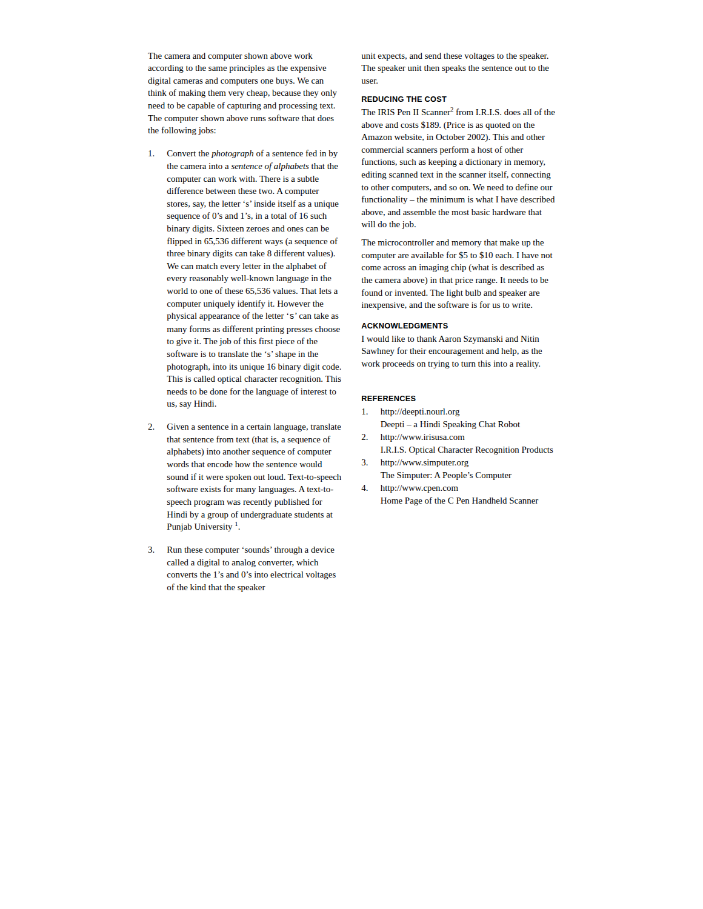The camera and computer shown above work according to the same principles as the expensive digital cameras and computers one buys. We can think of making them very cheap, because they only need to be capable of capturing and processing text. The computer shown above runs software that does the following jobs:
1. Convert the photograph of a sentence fed in by the camera into a sentence of alphabets that the computer can work with. There is a subtle difference between these two. A computer stores, say, the letter ‘s’ inside itself as a unique sequence of 0’s and 1’s, in a total of 16 such binary digits. Sixteen zeroes and ones can be flipped in 65,536 different ways (a sequence of three binary digits can take 8 different values). We can match every letter in the alphabet of every reasonably well-known language in the world to one of these 65,536 values. That lets a computer uniquely identify it. However the physical appearance of the letter ‘s’ can take as many forms as different printing presses choose to give it. The job of this first piece of the software is to translate the ‘s’ shape in the photograph, into its unique 16 binary digit code. This is called optical character recognition. This needs to be done for the language of interest to us, say Hindi.
2. Given a sentence in a certain language, translate that sentence from text (that is, a sequence of alphabets) into another sequence of computer words that encode how the sentence would sound if it were spoken out loud. Text-to-speech software exists for many languages. A text-to-speech program was recently published for Hindi by a group of undergraduate students at Punjab University 1.
3. Run these computer ‘sounds’ through a device called a digital to analog converter, which converts the 1’s and 0’s into electrical voltages of the kind that the speaker
unit expects, and send these voltages to the speaker. The speaker unit then speaks the sentence out to the user.
Reducing the Cost
The IRIS Pen II Scanner2 from I.R.I.S. does all of the above and costs $189. (Price is as quoted on the Amazon website, in October 2002). This and other commercial scanners perform a host of other functions, such as keeping a dictionary in memory, editing scanned text in the scanner itself, connecting to other computers, and so on. We need to define our functionality – the minimum is what I have described above, and assemble the most basic hardware that will do the job.
The microcontroller and memory that make up the computer are available for $5 to $10 each. I have not come across an imaging chip (what is described as the camera above) in that price range. It needs to be found or invented. The light bulb and speaker are inexpensive, and the software is for us to write.
Acknowledgments
I would like to thank Aaron Szymanski and Nitin Sawhney for their encouragement and help, as the work proceeds on trying to turn this into a reality.
References
1. http://deepti.nourl.org Deepti – a Hindi Speaking Chat Robot
2. http://www.irisusa.com I.R.I.S. Optical Character Recognition Products
3. http://www.simputer.org The Simputer: A People’s Computer
4. http://www.cpen.com Home Page of the C Pen Handheld Scanner